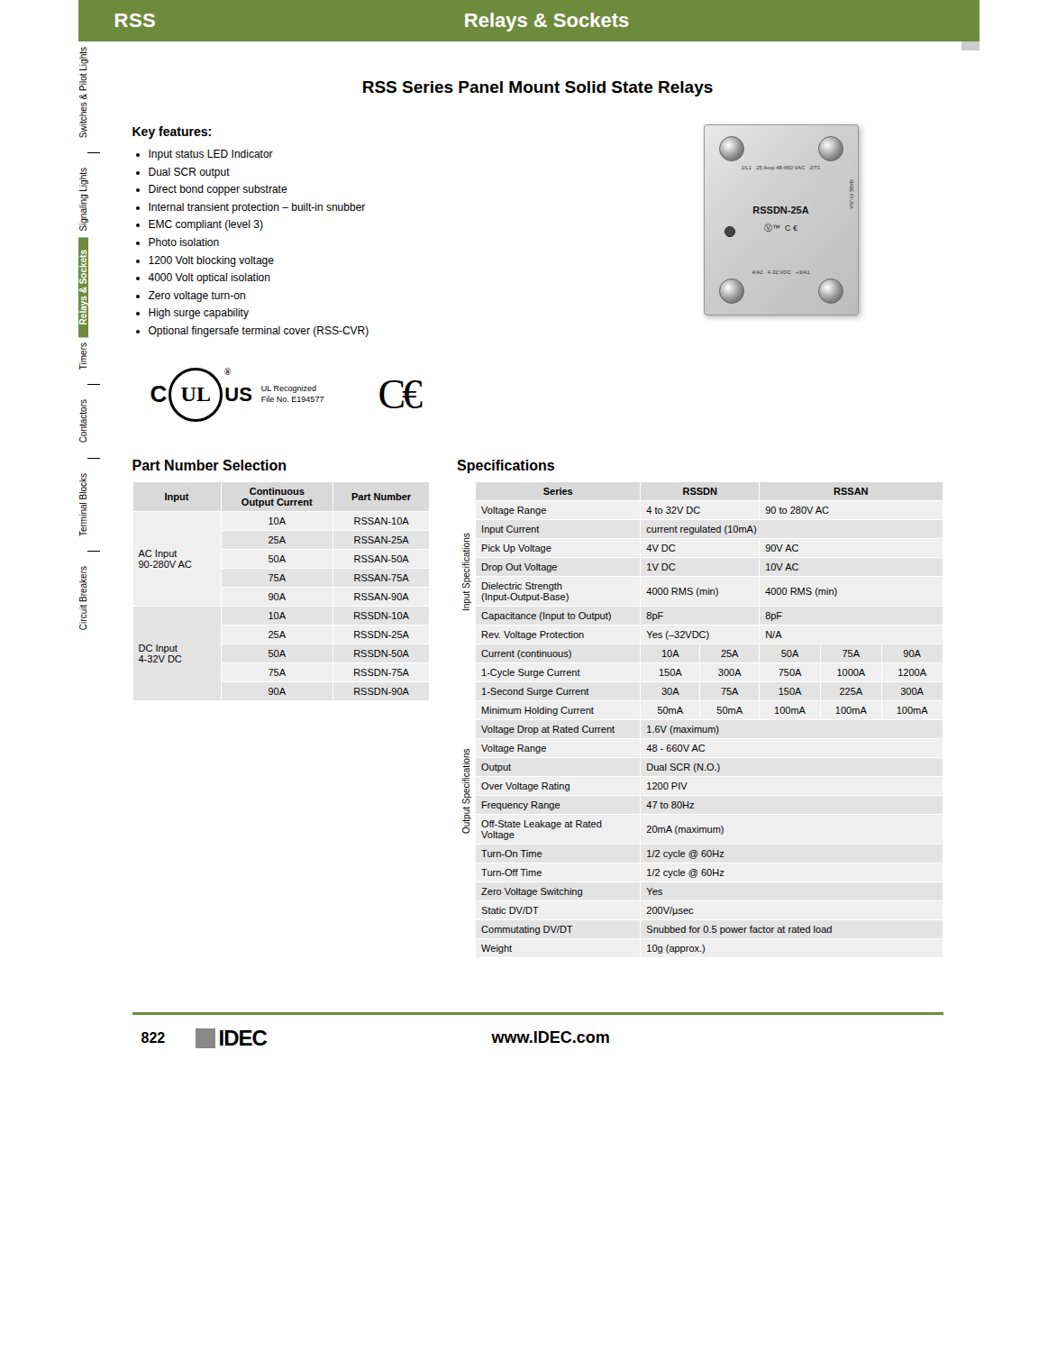RSS
Relays & Sockets
Switches & Pilot Lights
Signaling Lights
Relays & Sockets
Timers
Contactors
Terminal Blocks
Circuit Breakers
RSS Series Panel Mount Solid State Relays
Key features:
Input status LED Indicator
Dual SCR output
Direct bond copper substrate
Internal transient protection – built-in snubber
EMC compliant (level 3)
Photo isolation
1200 Volt blocking voltage
4000 Volt optical isolation
Zero voltage turn-on
High surge capability
Optional fingersafe terminal cover (RSS-CVR)
1/L1 25 Amp 48-660 VAC 2/T1
RSSDN-25A
Ⓥ™ C €
4/A2 4-32 VDC +3/A1
MADE IN USA
C UL® US
UL Recognized
File No. E194577
C€
Part Number Selection
| Input | Continuous Output Current | Part Number |
| --- | --- | --- |
| AC Input 90-280V AC | 10A | RSSAN-10A |
| 25A | RSSAN-25A |
| 50A | RSSAN-50A |
| 75A | RSSAN-75A |
| 90A | RSSAN-90A |
| DC Input 4-32V DC | 10A | RSSDN-10A |
| 25A | RSSDN-25A |
| 50A | RSSDN-50A |
| 75A | RSSDN-75A |
| 90A | RSSDN-90A |
Specifications
| | Series | RSSDN | RSSAN |
| --- | --- | --- | --- |
| Input Specifications | Voltage Range | 4 to 32V DC | 90 to 280V AC |
| Input Current | current regulated (10mA) |
| Pick Up Voltage | 4V DC | 90V AC |
| Drop Out Voltage | 1V DC | 10V AC |
| Dielectric Strength (Input-Output-Base) | 4000 RMS (min) | 4000 RMS (min) |
| Capacitance (Input to Output) | 8pF | 8pF |
| Rev. Voltage Protection | Yes (–32VDC) | N/A |
| Output Specifications | Current (continuous) | 10A | 25A | 50A | 75A | 90A |
| 1-Cycle Surge Current | 150A | 300A | 750A | 1000A | 1200A |
| 1-Second Surge Current | 30A | 75A | 150A | 225A | 300A |
| Minimum Holding Current | 50mA | 50mA | 100mA | 100mA | 100mA |
| Voltage Drop at Rated Current | 1.6V (maximum) |
| Voltage Range | 48 - 660V AC |
| Output | Dual SCR (N.O.) |
| Over Voltage Rating | 1200 PIV |
| Frequency Range | 47 to 80Hz |
| Off-State Leakage at Rated Voltage | 20mA (maximum) |
| Turn-On Time | 1/2 cycle @ 60Hz |
| Turn-Off Time | 1/2 cycle @ 60Hz |
| Zero Voltage Switching | Yes |
| Static DV/DT | 200V/µsec |
| Commutating DV/DT | Snubbed for 0.5 power factor at rated load |
| | Weight | 10g (approx.) |
822
IDEC
www.IDEC.com